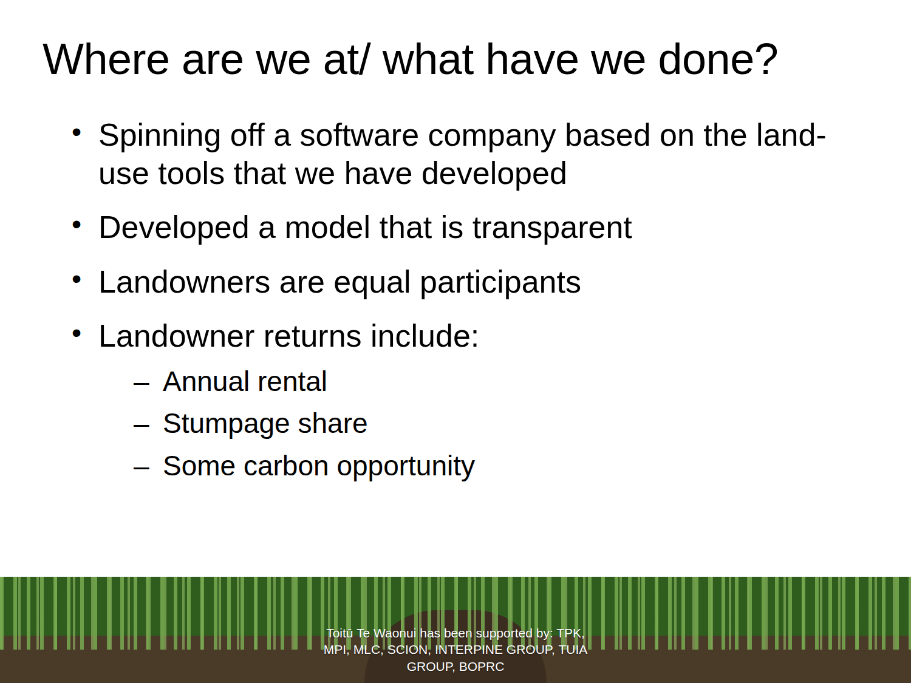Where are we at/ what have we done?
Spinning off a software company based on the land-use tools that we have developed
Developed a model that is transparent
Landowners are equal participants
Landowner returns include:
Annual rental
Stumpage share
Some carbon opportunity
Toitū Te Waonui has been supported by: TPK,
MPI, MLC, SCION, INTERPINE GROUP, TUIA
GROUP, BOPRC